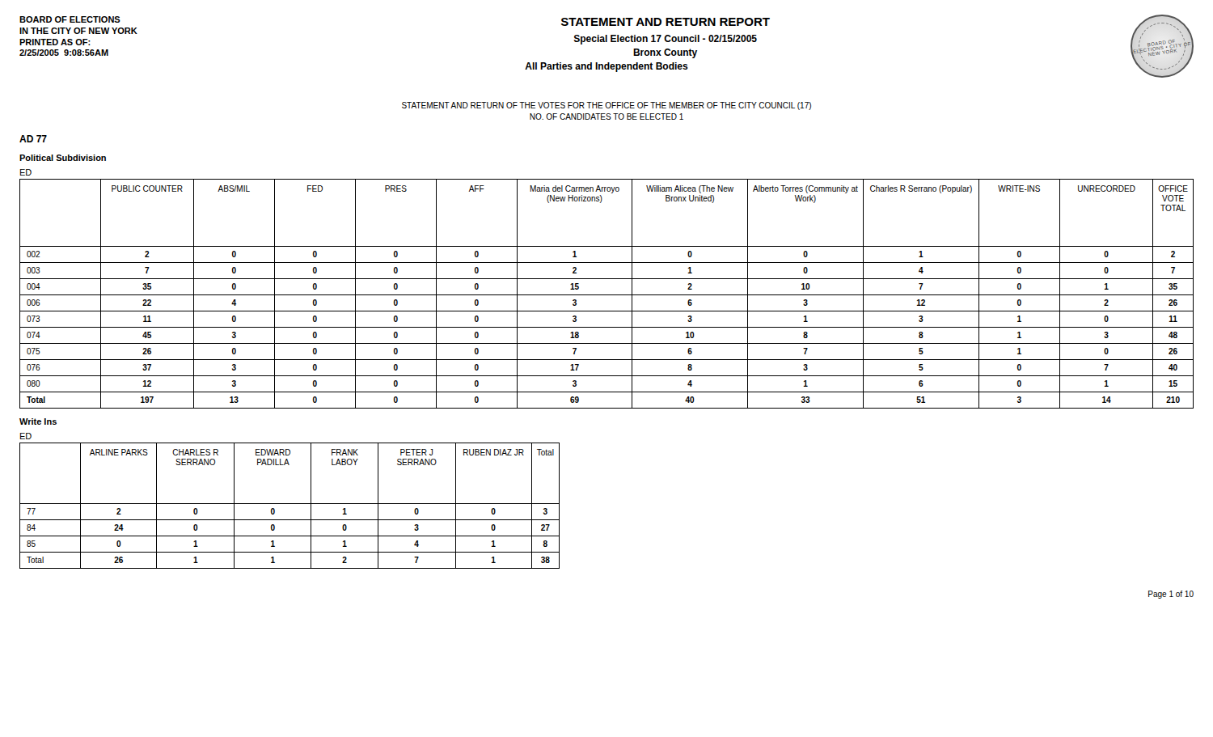BOARD OF ELECTIONS
IN THE CITY OF NEW YORK
PRINTED AS OF:
2/25/2005 9:08:56AM
STATEMENT AND RETURN REPORT
Special Election 17 Council - 02/15/2005
Bronx County
All Parties and Independent Bodies
BOARD OF ELECTIONS • CITY OF NEW YORK
STATEMENT AND RETURN OF THE VOTES FOR THE OFFICE OF THE MEMBER OF THE CITY COUNCIL (17)
NO. OF CANDIDATES TO BE ELECTED 1
AD 77
Political Subdivision
ED
| | PUBLIC COUNTER | ABS/MIL | FED | PRES | AFF | Maria del Carmen Arroyo (New Horizons) | William Alicea (The New Bronx United) | Alberto Torres (Community at Work) | Charles R Serrano (Popular) | WRITE-INS | UNRECORDED | OFFICE VOTE TOTAL |
| --- | --- | --- | --- | --- | --- | --- | --- | --- | --- | --- | --- | --- |
| 002 | 2 | 0 | 0 | 0 | 0 | 1 | 0 | 0 | 1 | 0 | 0 | 2 |
| 003 | 7 | 0 | 0 | 0 | 0 | 2 | 1 | 0 | 4 | 0 | 0 | 7 |
| 004 | 35 | 0 | 0 | 0 | 0 | 15 | 2 | 10 | 7 | 0 | 1 | 35 |
| 006 | 22 | 4 | 0 | 0 | 0 | 3 | 6 | 3 | 12 | 0 | 2 | 26 |
| 073 | 11 | 0 | 0 | 0 | 0 | 3 | 3 | 1 | 3 | 1 | 0 | 11 |
| 074 | 45 | 3 | 0 | 0 | 0 | 18 | 10 | 8 | 8 | 1 | 3 | 48 |
| 075 | 26 | 0 | 0 | 0 | 0 | 7 | 6 | 7 | 5 | 1 | 0 | 26 |
| 076 | 37 | 3 | 0 | 0 | 0 | 17 | 8 | 3 | 5 | 0 | 7 | 40 |
| 080 | 12 | 3 | 0 | 0 | 0 | 3 | 4 | 1 | 6 | 0 | 1 | 15 |
| Total | 197 | 13 | 0 | 0 | 0 | 69 | 40 | 33 | 51 | 3 | 14 | 210 |
Write Ins
ED
| | ARLINE PARKS | CHARLES R SERRANO | EDWARD PADILLA | FRANK LABOY | PETER J SERRANO | RUBEN DIAZ JR | Total |
| --- | --- | --- | --- | --- | --- | --- | --- |
| 77 | 2 | 0 | 0 | 1 | 0 | 0 | 3 |
| 84 | 24 | 0 | 0 | 0 | 3 | 0 | 27 |
| 85 | 0 | 1 | 1 | 1 | 4 | 1 | 8 |
| Total | 26 | 1 | 1 | 2 | 7 | 1 | 38 |
Page 1 of 10